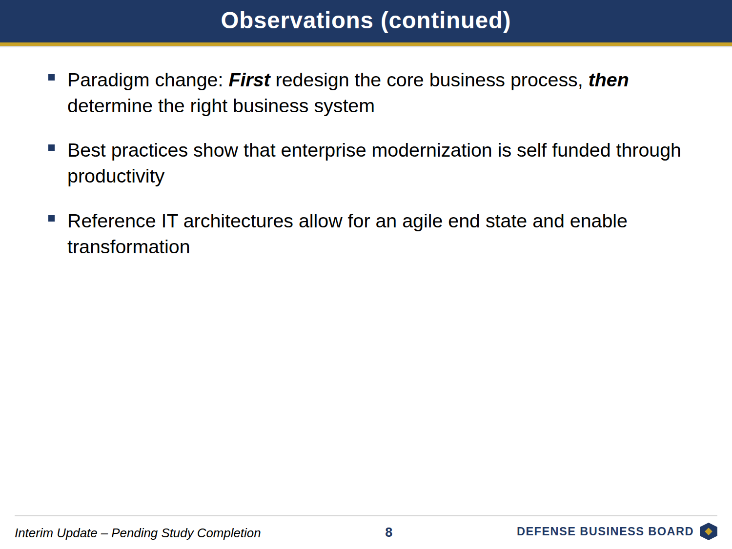Observations (continued)
Paradigm change: First redesign the core business process, then determine the right business system
Best practices show that enterprise modernization is self funded through productivity
Reference IT architectures allow for an agile end state and enable transformation
Interim Update – Pending Study Completion
8
DEFENSE BUSINESS BOARD